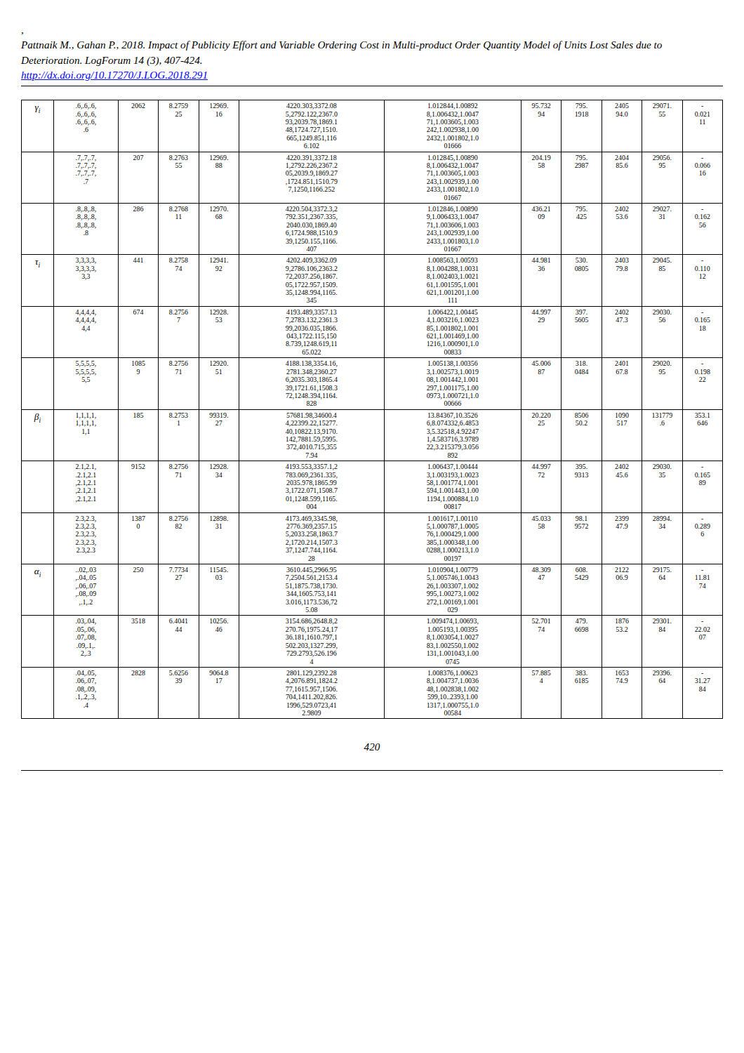,
Pattnaik M., Gahan P., 2018. Impact of Publicity Effort and Variable Ordering Cost in Multi-product Order Quantity Model of Units Lost Sales due to Deterioration. LogForum 14 (3), 407-424.
http://dx.doi.org/10.17270/J.LOG.2018.291
| γ i | .6,.6,.6, .6,.6,.6, .6,.6,.6, .6 | 2062 | 8.2759 25 | 12969. 16 | 4220.303,3372.08 5,2792.122,2367.0 93,2039.78,1869.1 48,1724.727,1510. 665,1249.851,116 6.102 | 1.012844,1.00892 8,1.006432,1.0047 71,1.003605,1.003 242,1.002938,1.00 2432,1.001802,1.0 01666 | 95.732 94 | 795. 1918 | 2405 94.0 | 29071. 55 | - 0.021 11 |
| | .7,.7,.7, .7,.7,.7, .7,.7,.7, .7 | 207 | 8.2763 55 | 12969. 88 | 4220.391,3372.18 1,2792.226,2367.2 05,2039.9,1869.27 ,1724.851,1510.79 7,1250,1166.252 | 1.012845,1.00890 8,1.006432,1.0047 71,1.003605,1.003 243,1.002939,1.00 2433,1.001802,1.0 01667 | 204.19 58 | 795. 2987 | 2404 85.6 | 29056. 95 | - 0.066 16 |
| | .8,.8,.8, .8,.8,.8, .8,.8,.8, .8 | 286 | 8.2768 11 | 12970. 68 | 4220.504,3372.3,2 792.351,2367.335, 2040.030,1869.40 6,1724.988,1510.9 39,1250.155,1166. 407 | 1.012846,1.00890 9,1.006433,1.0047 71,1.003606,1.003 243,1.002939,1.00 2433,1.001803,1.0 01667 | 436.21 09 | 795. 425 | 2402 53.6 | 29027. 31 | - 0.162 56 |
| τ i | 3,3,3,3, 3,3,3,3, 3,3 | 441 | 8.2758 74 | 12941. 92 | 4202.409,3362.09 9,2786.106,2363.2 72,2037.256,1867. 05,1722.957,1509. 35,1248.994,1165. 345 | 1.008563,1.00593 8,1.004288,1.0031 8,1.002403,1.0021 61,1.001595,1.001 621,1.001201,1.00 111 | 44.981 36 | 530. 0805 | 2403 79.8 | 29045. 85 | - 0.110 12 |
| | 4,4,4,4, 4,4,4,4, 4,4 | 674 | 8.2756 7 | 12928. 53 | 4193.489,3357.13 7,2783.132,2361.3 99,2036.035,1866. 043,1722.115,150 8.739,1248.619,11 65.022 | 1.006422,1.00445 4,1.003216,1.0023 85,1.001802,1.001 621,1.001469,1.00 1216,1.000901,1.0 00833 | 44.997 29 | 397. 5605 | 2402 47.3 | 29030. 56 | - 0.165 18 |
| | 5,5,5,5, 5,5,5,5, 5,5 | 1085 9 | 8.2756 71 | 12920. 51 | 4188.138,3354.16, 2781.348,2360.27 6,2035.303,1865.4 39,1721.61,1508.3 72,1248.394,1164. 828 | 1.005138,1.00356 3,1.002573,1.0019 08,1.001442,1.001 297,1.001175,1.00 0973,1.000721,1.0 00666 | 45.006 87 | 318. 0484 | 2401 67.8 | 29020. 95 | - 0.198 22 |
| β i | 1,1,1,1, 1,1,1,1, 1,1 | 185 | 8.2753 1 | 99319. 27 | 57681.98,34600.4 4,22399.22,15277. 40,10822.13,9170. 142,7881.59,5995. 372,4010.715,355 7.94 | 13.84367,10.3526 6,8.074332,6.4853 3,5.32518,4.92247 1,4.583716,3.9789 22,3.215379,3.056 892 | 20.220 25 | 8506 50.2 | 1090 517 | 131779 .6 | 353.1 646 |
| | 2.1,2.1, .2.1,2.1 ,2.1,2.1 ,2.1,2.1 ,2.1,2.1 | 9152 | 8.2756 71 | 12928. 34 | 4193.553,3357.1,2 783.069,2361.335, 2035.978,1865.99 3,1722.071,1508.7 01,1248.599,1165. 004 | 1.006437,1.00444 3,1.003193,1.0023 58,1.001774,1.001 594,1.001443,1.00 1194,1.000884,1.0 00817 | 44.997 72 | 395. 9313 | 2402 45.6 | 29030. 35 | - 0.165 89 |
| | 2.3,2.3, 2.3,2.3, 2.3,2.3, 2.3,2.3, 2.3,2.3 | 1387 0 | 8.2756 82 | 12898. 31 | 4173.469,3345.98, 2776.369,2357.15 5,2033.258,1863.7 2,1720.214,1507.3 37,1247.744,1164. 28 | 1.001617,1.00110 5,1.000787,1.0005 76,1.000429,1.000 385,1.000348,1.00 0288,1.000213,1.0 00197 | 45.033 58 | 98.1 9572 | 2399 47.9 | 28994. 34 | - 0.289 6 |
| α i | ..02,.03 ,.04,.05 ,.06,.07 ,.08,.09 ,.1,.2 | 250 | 7.7734 27 | 11545. 03 | 3610.445,2966.95 7,2504.561,2153.4 51,1875.738,1730. 344,1605.753,141 3.016,1173.536,72 5.08 | 1.010904,1.00779 5,1.005746,1.0043 26,1.003307,1.002 995,1.00273,1.002 272,1.00169,1.001 029 | 48.309 47 | 608. 5429 | 2122 06.9 | 29175. 64 | - 11.81 74 |
| | .03,.04, .05,.06, .07,.08, .09,.1,. 2,.3 | 3518 | 6.4041 44 | 10256. 46 | 3154.686,2648.8,2 270.76,1975.24,17 36.181,1610.797,1 502.203,1327.299, 729.2793,526.196 4 | 1.009474,1.00693, 1.005193,1.00395 8,1.003054,1.0027 83,1.002550,1.002 131,1.001043,1.00 0745 | 52.701 74 | 479. 6698 | 1876 53.2 | 29301. 84 | - 22.02 07 |
| | .04,.05, .06,.07, .08,.09, .1,.2,.3, .4 | 2828 | 5.6256 39 | 9064.8 17 | 2801.129,2392.28 4,2076.891,1824.2 77,1615.957,1506. 704,1411.202,826. 1996,529.0723,41 2.9809 | 1.008376,1.00623 8,1.004737,1.0036 48,1.002838,1.002 599,10..2393,1.00 1317,1.000755,1.0 00584 | 57.885 4 | 383. 6185 | 1653 74.9 | 29396. 64 | - 31.27 84 |
420